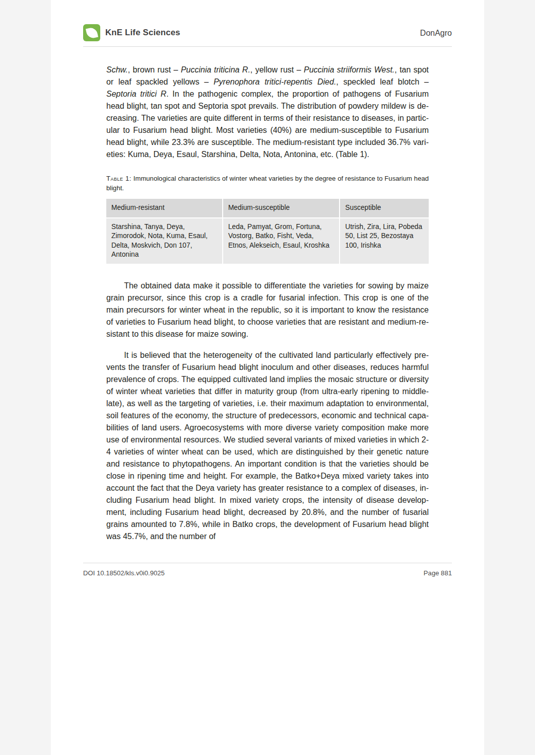KnE Life Sciences
DonAgro
Schw., brown rust – Puccinia triticina R., yellow rust – Puccinia striiformis West., tan spot or leaf spackled yellows – Pyrenophora tritici-repentis Died., speckled leaf blotch – Septoria tritici R. In the pathogenic complex, the proportion of pathogens of Fusarium head blight, tan spot and Septoria spot prevails. The distribution of powdery mildew is decreasing. The varieties are quite different in terms of their resistance to diseases, in particular to Fusarium head blight. Most varieties (40%) are medium-susceptible to Fusarium head blight, while 23.3% are susceptible. The medium-resistant type included 36.7% varieties: Kuma, Deya, Esaul, Starshina, Delta, Nota, Antonina, etc. (Table 1).
Table 1: Immunological characteristics of winter wheat varieties by the degree of resistance to Fusarium head blight.
| Medium-resistant | Medium-susceptible | Susceptible |
| --- | --- | --- |
| Starshina, Tanya, Deya, Zimorodok, Nota, Kuma, Esaul, Delta, Moskvich, Don 107, Antonina | Leda, Pamyat, Grom, Fortuna, Vostorg, Batko, Fisht, Veda, Etnos, Alekseich, Esaul, Kroshka | Utrish, Zira, Lira, Pobeda 50, List 25, Bezostaya 100, Irishka |
The obtained data make it possible to differentiate the varieties for sowing by maize grain precursor, since this crop is a cradle for fusarial infection. This crop is one of the main precursors for winter wheat in the republic, so it is important to know the resistance of varieties to Fusarium head blight, to choose varieties that are resistant and medium-resistant to this disease for maize sowing.
It is believed that the heterogeneity of the cultivated land particularly effectively prevents the transfer of Fusarium head blight inoculum and other diseases, reduces harmful prevalence of crops. The equipped cultivated land implies the mosaic structure or diversity of winter wheat varieties that differ in maturity group (from ultra-early ripening to middle-late), as well as the targeting of varieties, i.e. their maximum adaptation to environmental, soil features of the economy, the structure of predecessors, economic and technical capabilities of land users. Agroecosystems with more diverse variety composition make more use of environmental resources. We studied several variants of mixed varieties in which 2-4 varieties of winter wheat can be used, which are distinguished by their genetic nature and resistance to phytopathogens. An important condition is that the varieties should be close in ripening time and height. For example, the Batko+Deya mixed variety takes into account the fact that the Deya variety has greater resistance to a complex of diseases, including Fusarium head blight. In mixed variety crops, the intensity of disease development, including Fusarium head blight, decreased by 20.8%, and the number of fusarial grains amounted to 7.8%, while in Batko crops, the development of Fusarium head blight was 45.7%, and the number of
DOI 10.18502/kls.v0i0.9025
Page 881